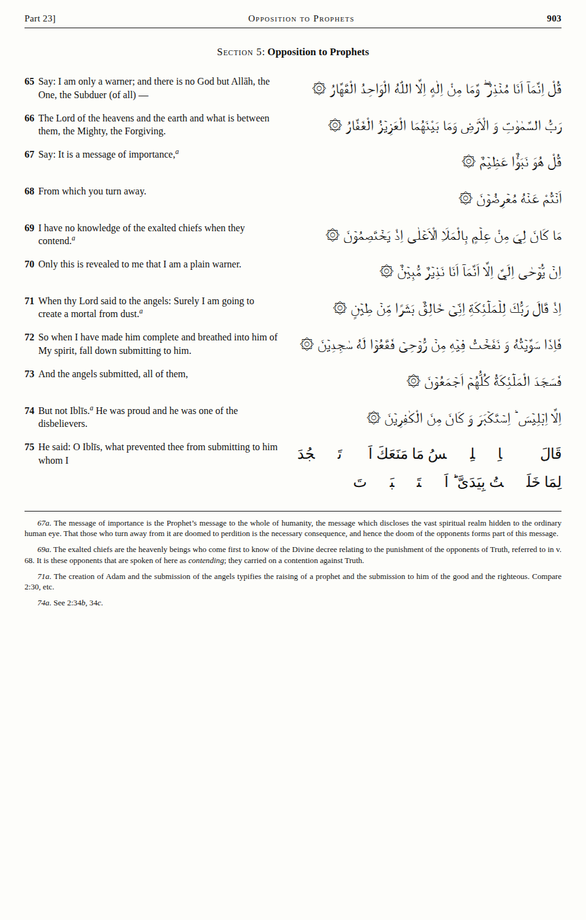Part 23] Opposition to Prophets 903
Section 5: Opposition to Prophets
65
Say: I am only a warner; and there is no God but Allāh, the One, the Subduer (of all) —
قُلْ اِنَّمَآ اَنَا مُنۡذِرٌ ۖ وَّمَا مِنْ اِلٰهٍ اِلَّا اللّٰهُ الْوَاحِدُ الْقَهَّارُ ۞
66
The Lord of the heavens and the earth and what is between them, the Mighty, the Forgiving.
رَبُّ السَّمٰوٰتِ وَ الْاَرْضِ وَمَا بَيْنَهُمَا الْعَزِيۡزُ الْغَفَّارُ ۞
67
Say: It is a message of importance,a
قُلْ هُوَ نَبَؤٌا عَظِيۡمٌ ۞
68
From which you turn away.
اَنۡتُمْ عَنۡهُ مُعۡرِضُوۡنَ ۞
69
I have no knowledge of the exalted chiefs when they contend.a
مَا كَانَ لِيَ مِنْ عِلۡمٍ بِالْمَلَاِ الْاَعۡلٰى اِذْ يَخۡتَصِمُوۡنَ ۞
70
Only this is revealed to me that I am a plain warner.
اِنۡ يُّوۡحٰى اِلَيَّ اِلَّا اَنَّمَآ اَنَا نَذِيۡرٌ مُّبِيۡنٌ ۞
71
When thy Lord said to the angels: Surely I am going to create a mortal from dust.a
اِذْ قَالَ رَبُّكَ لِلۡمَلٰٓئِكَةِ اِنِّىۡ خَالِقٌ بَشَرًا مِّنۡ طِيۡنٍ ۞
72
So when I have made him complete and breathed into him of My spirit, fall down submitting to him.
فَاِذَا سَوَّيۡتُهُ وَ نَفَخۡتُ فِيۡهِ مِنۡ رُّوۡحِىۡ فَقَعُوۡا لَهُ سٰجِدِيۡنَ ۞
73
And the angels submitted, all of them,
فَسَجَدَ الْمَلٰٓئِكَةُ كُلُّهُمۡ اَجۡمَعُوۡنَ ۞
74
But not Iblīs.a He was proud and he was one of the disbelievers.
اِلَّا اِبۡلِيۡسَ ؕ اِسۡتَكۡبَرَ وَ كَانَ مِنَ الْكٰفِرِيۡنَ ۞
75
He said: O Iblīs, what prevented thee from submitting to him whom I
قَالَ يٰۤاِبۡلِيۡسُ مَا مَنَعَكَ اَنۡ تَسۡجُدَ لِمَا خَلَقۡتُ بِيَدَىَّ ؕ اَسۡتَكۡبَرۡتَ
67a. The message of importance is the Prophet’s message to the whole of humanity, the message which discloses the vast spiritual realm hidden to the ordinary human eye. That those who turn away from it are doomed to perdition is the necessary consequence, and hence the doom of the opponents forms part of this message.
69a. The exalted chiefs are the heavenly beings who come first to know of the Divine decree relating to the punishment of the opponents of Truth, referred to in v. 68. It is these opponents that are spoken of here as contending; they carried on a contention against Truth.
71a. The creation of Adam and the submission of the angels typifies the raising of a prophet and the submission to him of the good and the righteous. Compare 2:30, etc.
74a. See 2:34b, 34c.